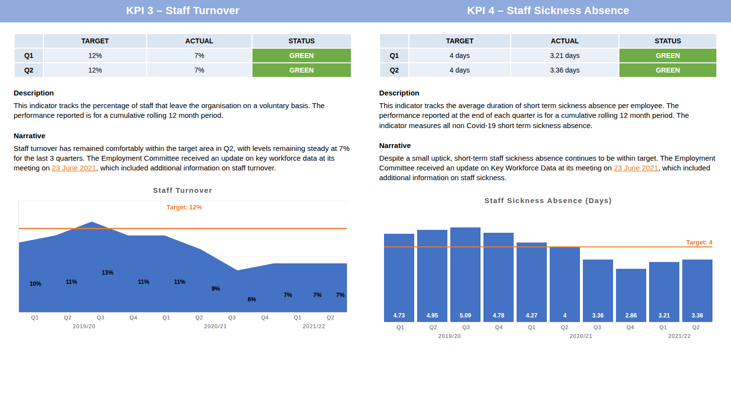KPI 3 – Staff Turnover
| | TARGET | ACTUAL | STATUS |
| --- | --- | --- | --- |
| Q1 | 12% | 7% | GREEN |
| Q2 | 12% | 7% | GREEN |
Description
This indicator tracks the percentage of staff that leave the organisation on a voluntary basis. The performance reported is for a cumulative rolling 12 month period.
Narrative
Staff turnover has remained comfortably within the target area in Q2, with levels remaining steady at 7% for the last 3 quarters. The Employment Committee received an update on key workforce data at its meeting on 23 June 2021, which included additional information on staff turnover.
Staff Turnover
Target: 12%
10% 11% 13% 11% 11% 9% 6% 7% 7% 7%
Q1
Q2
Q3
Q4
Q1
Q2
Q3
Q4
Q1
Q2
2019/20
2020/21
2021/22
KPI 4 – Staff Sickness Absence
| | TARGET | ACTUAL | STATUS |
| --- | --- | --- | --- |
| Q1 | 4 days | 3.21 days | GREEN |
| Q2 | 4 days | 3.36 days | GREEN |
Description
This indicator tracks the average duration of short term sickness absence per employee. The performance reported at the end of each quarter is for a cumulative rolling 12 month period. The indicator measures all non Covid-19 short term sickness absence.
Narrative
Despite a small uptick, short-term staff sickness absence continues to be within target. The Employment Committee received an update on Key Workforce Data at its meeting on 23 June 2021, which included additional information on staff sickness.
Staff Sickness Absence (Days)
4.73
4.95
5.09
4.78
4.27
4
3.36
2.86
3.21
3.36
Target: 4
Q1
Q2
Q3
Q4
Q1
Q2
Q3
Q4
Q1
Q2
2019/20
2020/21
2021/22